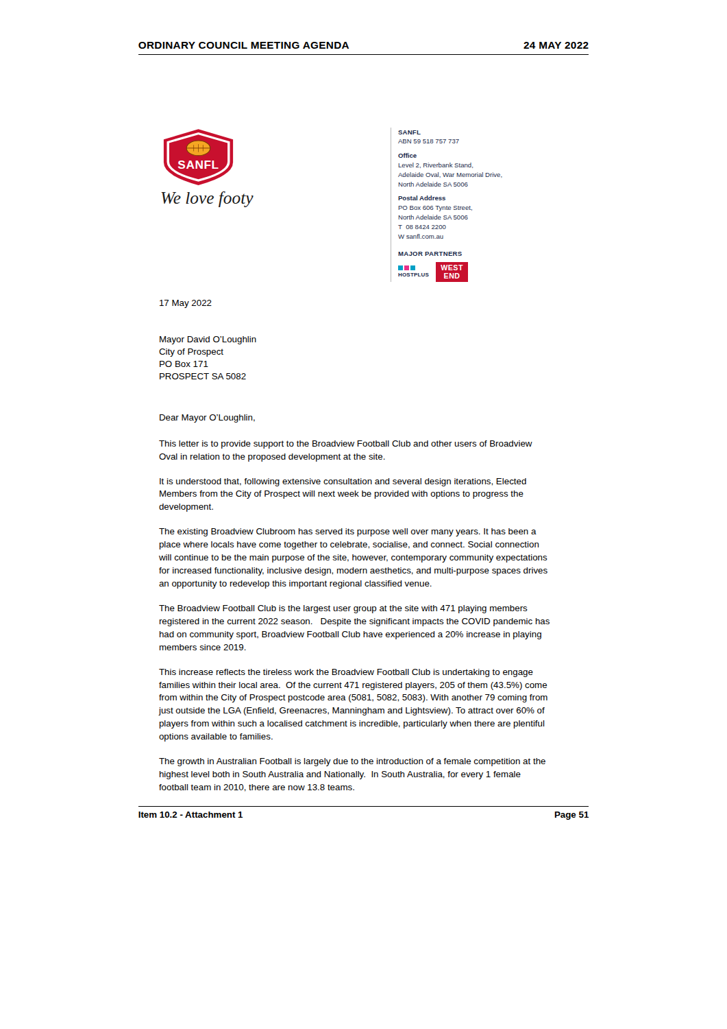ORDINARY COUNCIL MEETING AGENDA 24 MAY 2022
SANFL
We love footy
SANFL
ABN 59 518 757 737
Office
Level 2, Riverbank Stand,
Adelaide Oval, War Memorial Drive,
North Adelaide SA 5006
Postal Address
PO Box 606 Tynte Street,
North Adelaide SA 5006
T 08 8424 2200
W sanfl.com.au
MAJOR PARTNERS
HOSTPLUS
WEST
END
17 May 2022
Mayor David O’Loughlin
City of Prospect
PO Box 171
PROSPECT SA 5082
Dear Mayor O’Loughlin,
This letter is to provide support to the Broadview Football Club and other users of Broadview Oval in relation to the proposed development at the site.
It is understood that, following extensive consultation and several design iterations, Elected Members from the City of Prospect will next week be provided with options to progress the development.
The existing Broadview Clubroom has served its purpose well over many years. It has been a place where locals have come together to celebrate, socialise, and connect. Social connection will continue to be the main purpose of the site, however, contemporary community expectations for increased functionality, inclusive design, modern aesthetics, and multi-purpose spaces drives an opportunity to redevelop this important regional classified venue.
The Broadview Football Club is the largest user group at the site with 471 playing members registered in the current 2022 season. Despite the significant impacts the COVID pandemic has had on community sport, Broadview Football Club have experienced a 20% increase in playing members since 2019.
This increase reflects the tireless work the Broadview Football Club is undertaking to engage families within their local area. Of the current 471 registered players, 205 of them (43.5%) come from within the City of Prospect postcode area (5081, 5082, 5083). With another 79 coming from just outside the LGA (Enfield, Greenacres, Manningham and Lightsview). To attract over 60% of players from within such a localised catchment is incredible, particularly when there are plentiful options available to families.
The growth in Australian Football is largely due to the introduction of a female competition at the highest level both in South Australia and Nationally. In South Australia, for every 1 female football team in 2010, there are now 13.8 teams.
Item 10.2 - Attachment 1 Page 51